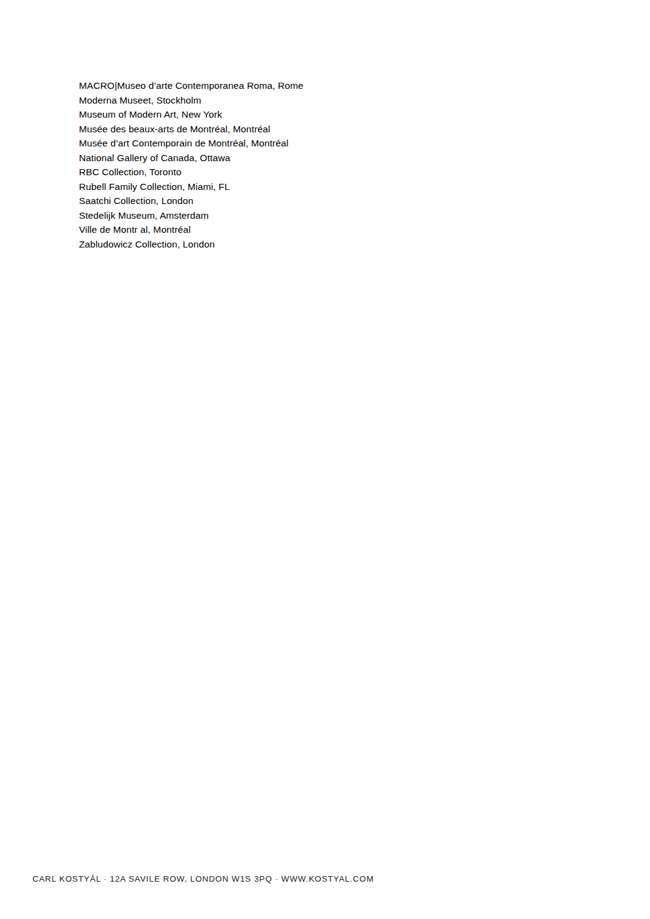MACRO|Museo d’arte Contemporanea Roma, Rome
Moderna Museet, Stockholm
Museum of Modern Art, New York
Musée des beaux‑arts de Montréal, Montréal
Musée d’art Contemporain de Montréal, Montréal
National Gallery of Canada, Ottawa
RBC Collection, Toronto
Rubell Family Collection, Miami, FL
Saatchi Collection, London
Stedelijk Museum, Amsterdam
Ville de Montr al, Montréal
Zabludowicz Collection, London
CARL KOSTYÁL · 12A SAVILE ROW, LONDON W1S 3PQ · WWW.KOSTYAL.COM